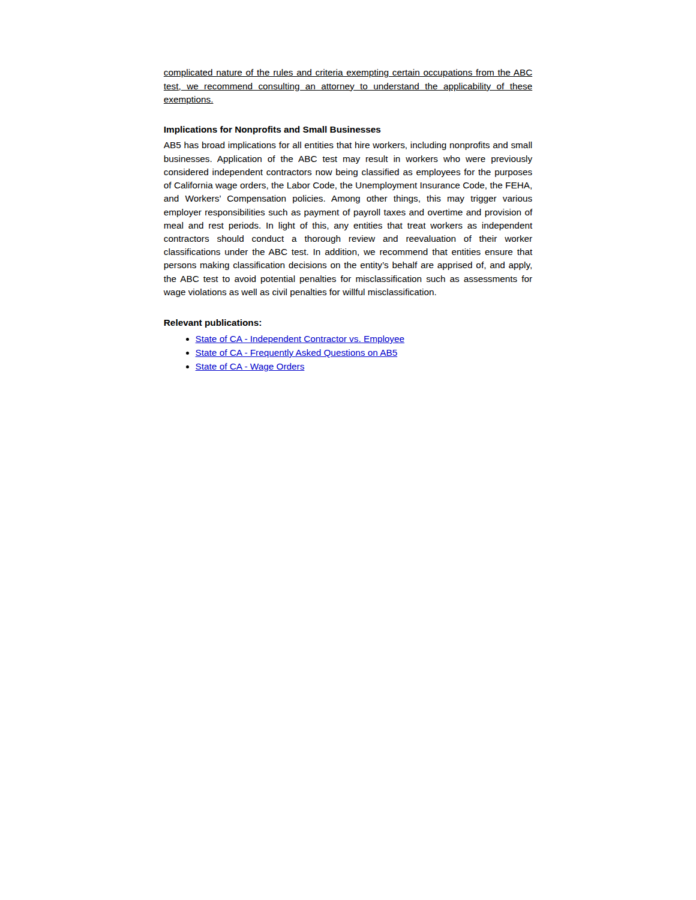complicated nature of the rules and criteria exempting certain occupations from the ABC test, we recommend consulting an attorney to understand the applicability of these exemptions.
Implications for Nonprofits and Small Businesses
AB5 has broad implications for all entities that hire workers, including nonprofits and small businesses. Application of the ABC test may result in workers who were previously considered independent contractors now being classified as employees for the purposes of California wage orders, the Labor Code, the Unemployment Insurance Code, the FEHA, and Workers’ Compensation policies. Among other things, this may trigger various employer responsibilities such as payment of payroll taxes and overtime and provision of meal and rest periods. In light of this, any entities that treat workers as independent contractors should conduct a thorough review and reevaluation of their worker classifications under the ABC test. In addition, we recommend that entities ensure that persons making classification decisions on the entity’s behalf are apprised of, and apply, the ABC test to avoid potential penalties for misclassification such as assessments for wage violations as well as civil penalties for willful misclassification.
Relevant publications:
State of CA - Independent Contractor vs. Employee
State of CA - Frequently Asked Questions on AB5
State of CA - Wage Orders